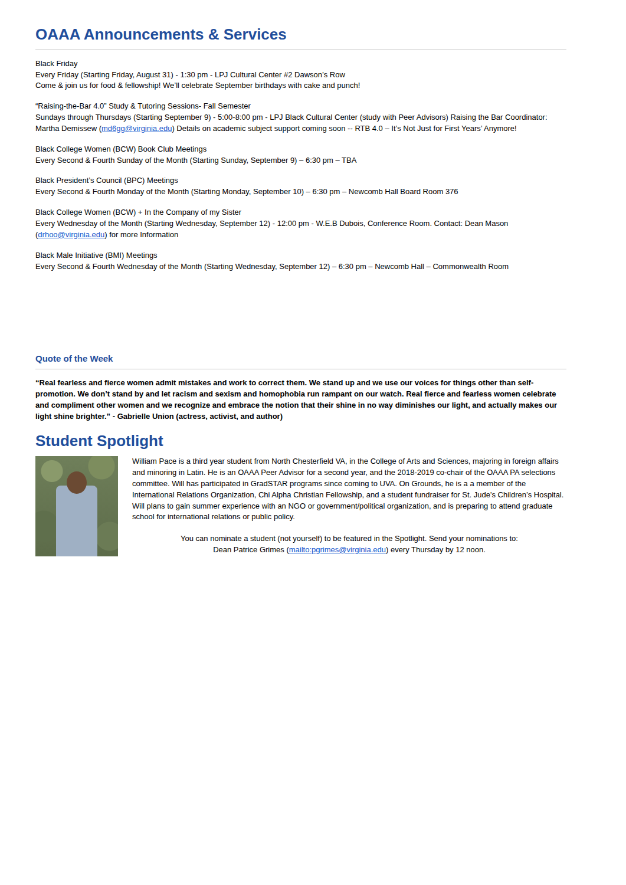OAAA Announcements & Services
Black Friday
Every Friday (Starting Friday, August 31) - 1:30 pm - LPJ Cultural Center #2 Dawson’s Row
Come & join us for food & fellowship! We’ll celebrate September birthdays with cake and punch!
“Raising-the-Bar 4.0” Study & Tutoring Sessions- Fall Semester
Sundays through Thursdays (Starting September 9) - 5:00-8:00 pm - LPJ Black Cultural Center (study with Peer Advisors) Raising the Bar Coordinator: Martha Demissew (md6gg@virginia.edu) Details on academic subject support coming soon -- RTB 4.0 – It’s Not Just for First Years’ Anymore!
Black College Women (BCW) Book Club Meetings
Every Second & Fourth Sunday of the Month (Starting Sunday, September 9) – 6:30 pm – TBA
Black President’s Council (BPC) Meetings
Every Second & Fourth Monday of the Month (Starting Monday, September 10) – 6:30 pm – Newcomb Hall Board Room 376
Black College Women (BCW) + In the Company of my Sister
Every Wednesday of the Month (Starting Wednesday, September 12) - 12:00 pm - W.E.B Dubois, Conference Room. Contact: Dean Mason (drhoo@virginia.edu) for more Information
Black Male Initiative (BMI) Meetings
Every Second & Fourth Wednesday of the Month (Starting Wednesday, September 12) – 6:30 pm – Newcomb Hall – Commonwealth Room
Quote of the Week
“Real fearless and fierce women admit mistakes and work to correct them. We stand up and we use our voices for things other than self-promotion. We don’t stand by and let racism and sexism and homophobia run rampant on our watch. Real fierce and fearless women celebrate and compliment other women and we recognize and embrace the notion that their shine in no way diminishes our light, and actually makes our light shine brighter.” - Gabrielle Union (actress, activist, and author)
Student Spotlight
William Pace is a third year student from North Chesterfield VA, in the College of Arts and Sciences, majoring in foreign affairs and minoring in Latin. He is an OAAA Peer Advisor for a second year, and the 2018-2019 co-chair of the OAAA PA selections committee. Will has participated in GradSTAR programs since coming to UVA. On Grounds, he is a a member of the International Relations Organization, Chi Alpha Christian Fellowship, and a student fundraiser for St. Jude's Children’s Hospital. Will plans to gain summer experience with an NGO or government/political organization, and is preparing to attend graduate school for international relations or public policy.
You can nominate a student (not yourself) to be featured in the Spotlight. Send your nominations to:
Dean Patrice Grimes (mailto:pgrimes@virginia.edu) every Thursday by 12 noon.